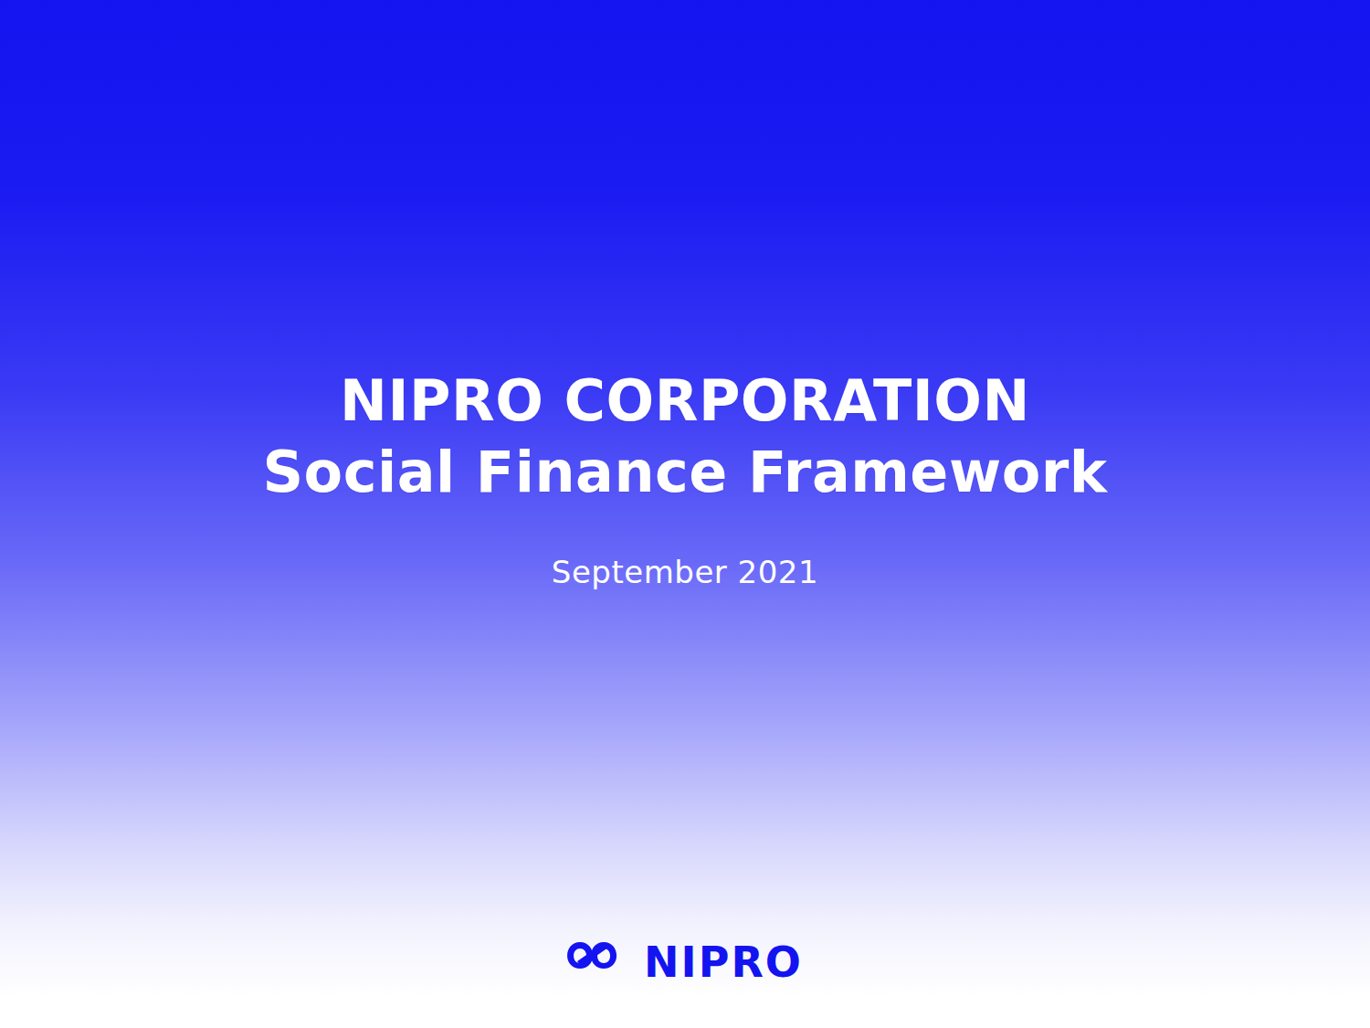NIPRO CORPORATION
Social Finance Framework
September 2021
NIPRO